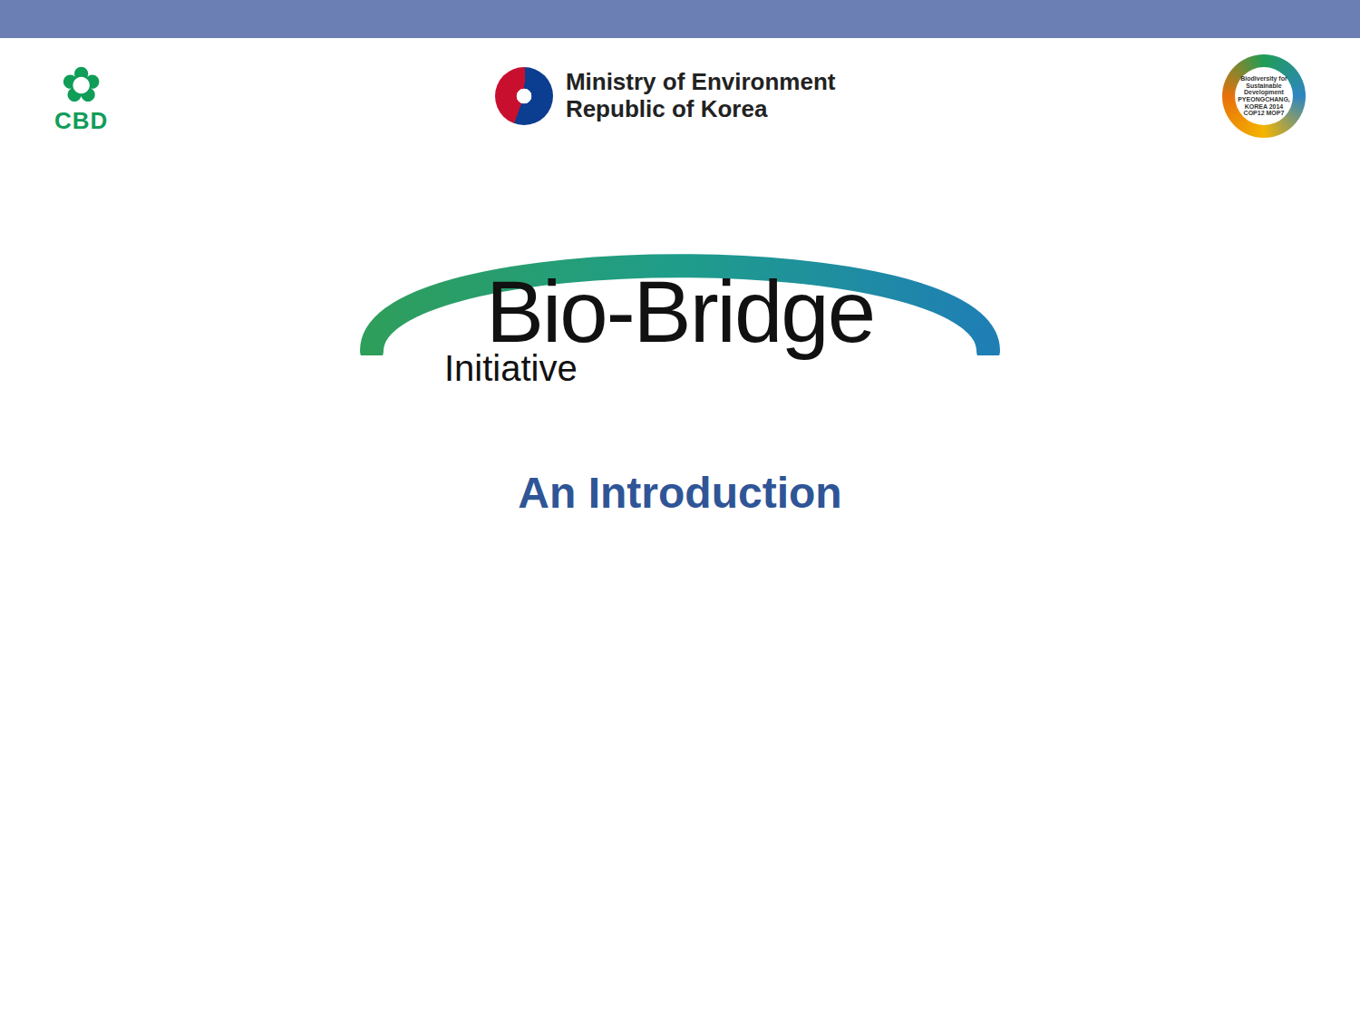✿ CBD
Ministry of Environment
Republic of Korea
Biodiversity for Sustainable Development
PYEONGCHANG, KOREA 2014
COP12 MOP7
Bio-Bridge Initiative
An Introduction